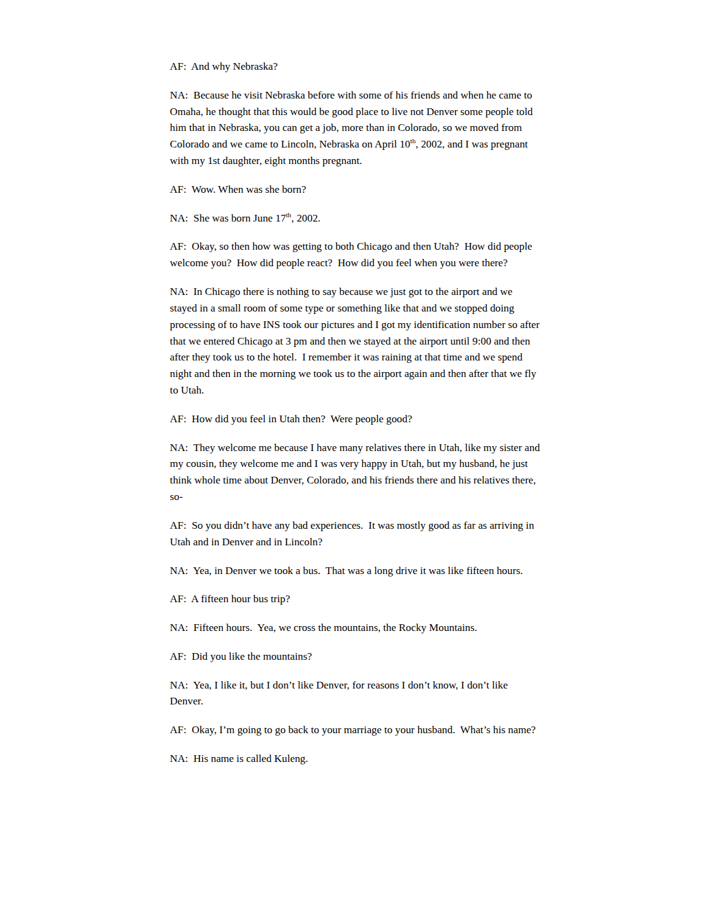AF: And why Nebraska?
NA: Because he visit Nebraska before with some of his friends and when he came to Omaha, he thought that this would be good place to live not Denver some people told him that in Nebraska, you can get a job, more than in Colorado, so we moved from Colorado and we came to Lincoln, Nebraska on April 10th, 2002, and I was pregnant with my 1st daughter, eight months pregnant.
AF: Wow. When was she born?
NA: She was born June 17th, 2002.
AF: Okay, so then how was getting to both Chicago and then Utah? How did people welcome you? How did people react? How did you feel when you were there?
NA: In Chicago there is nothing to say because we just got to the airport and we stayed in a small room of some type or something like that and we stopped doing processing of to have INS took our pictures and I got my identification number so after that we entered Chicago at 3 pm and then we stayed at the airport until 9:00 and then after they took us to the hotel. I remember it was raining at that time and we spend night and then in the morning we took us to the airport again and then after that we fly to Utah.
AF: How did you feel in Utah then? Were people good?
NA: They welcome me because I have many relatives there in Utah, like my sister and my cousin, they welcome me and I was very happy in Utah, but my husband, he just think whole time about Denver, Colorado, and his friends there and his relatives there, so-
AF: So you didn’t have any bad experiences. It was mostly good as far as arriving in Utah and in Denver and in Lincoln?
NA: Yea, in Denver we took a bus. That was a long drive it was like fifteen hours.
AF: A fifteen hour bus trip?
NA: Fifteen hours. Yea, we cross the mountains, the Rocky Mountains.
AF: Did you like the mountains?
NA: Yea, I like it, but I don’t like Denver, for reasons I don’t know, I don’t like Denver.
AF: Okay, I’m going to go back to your marriage to your husband. What’s his name?
NA: His name is called Kuleng.